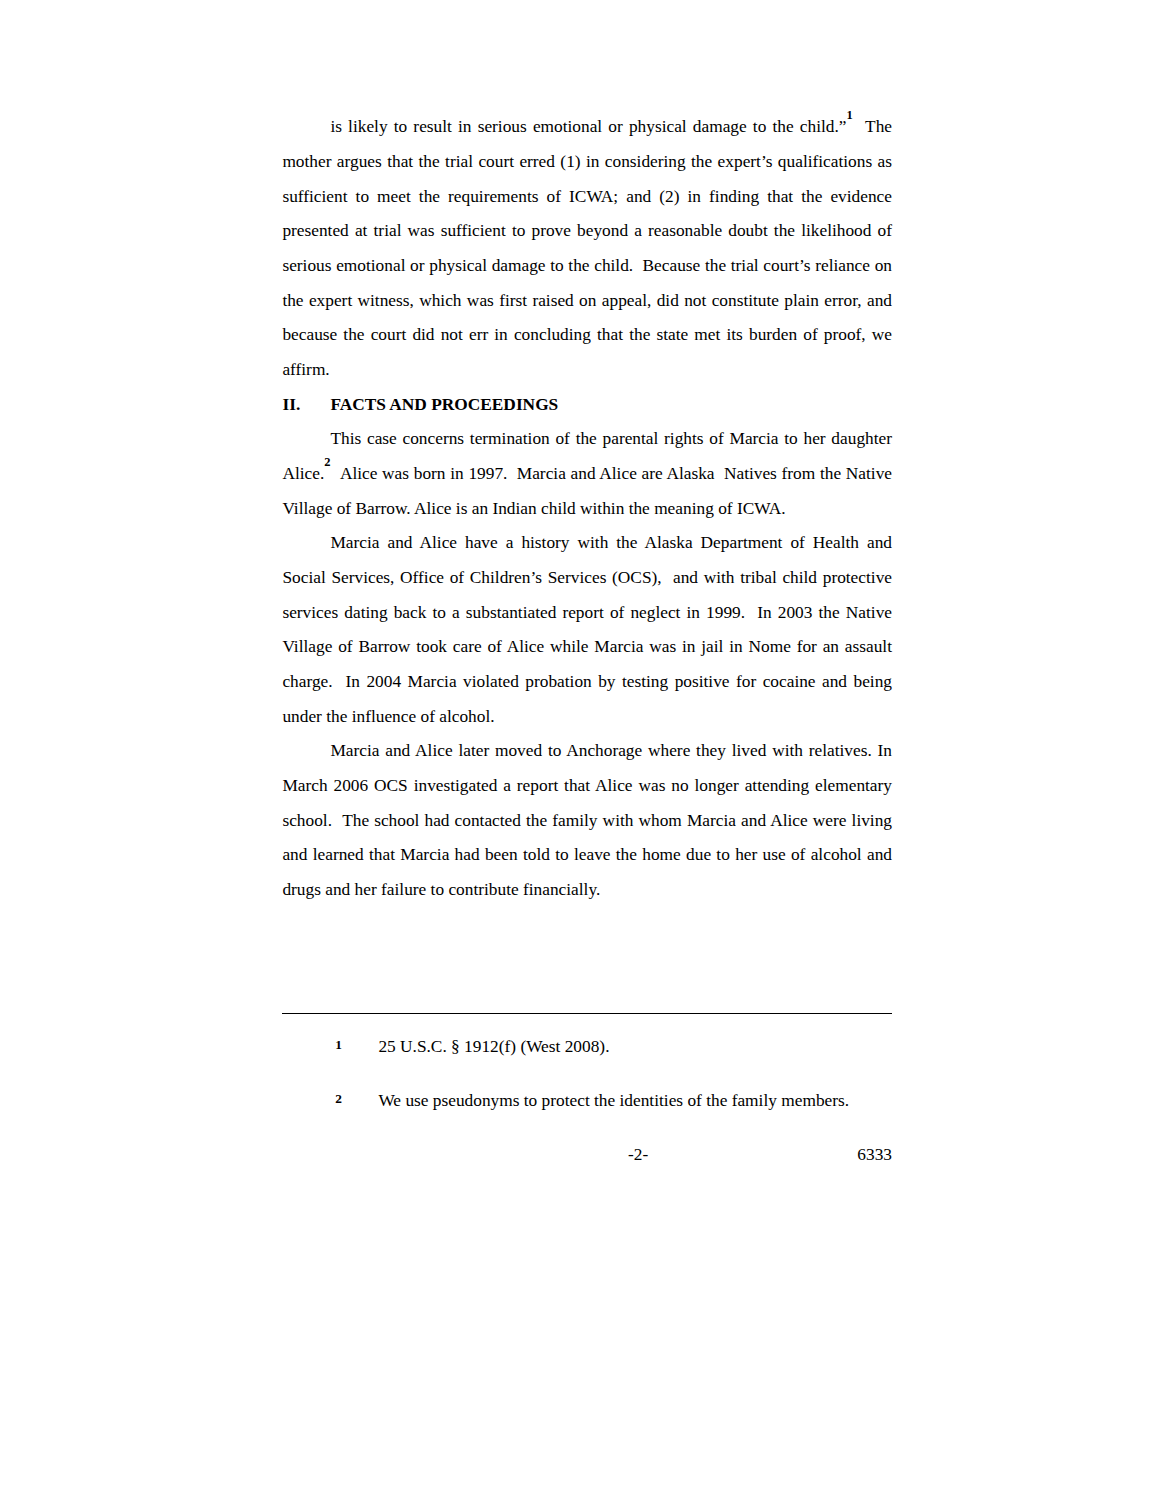is likely to result in serious emotional or physical damage to the child.”1 The mother argues that the trial court erred (1) in considering the expert’s qualifications as sufficient to meet the requirements of ICWA; and (2) in finding that the evidence presented at trial was sufficient to prove beyond a reasonable doubt the likelihood of serious emotional or physical damage to the child. Because the trial court’s reliance on the expert witness, which was first raised on appeal, did not constitute plain error, and because the court did not err in concluding that the state met its burden of proof, we affirm.
II. FACTS AND PROCEEDINGS
This case concerns termination of the parental rights of Marcia to her daughter Alice.2 Alice was born in 1997. Marcia and Alice are Alaska Natives from the Native Village of Barrow. Alice is an Indian child within the meaning of ICWA.
Marcia and Alice have a history with the Alaska Department of Health and Social Services, Office of Children’s Services (OCS), and with tribal child protective services dating back to a substantiated report of neglect in 1999. In 2003 the Native Village of Barrow took care of Alice while Marcia was in jail in Nome for an assault charge. In 2004 Marcia violated probation by testing positive for cocaine and being under the influence of alcohol.
Marcia and Alice later moved to Anchorage where they lived with relatives. In March 2006 OCS investigated a report that Alice was no longer attending elementary school. The school had contacted the family with whom Marcia and Alice were living and learned that Marcia had been told to leave the home due to her use of alcohol and drugs and her failure to contribute financially.
1 25 U.S.C. § 1912(f) (West 2008).
2 We use pseudonyms to protect the identities of the family members.
-2- 6333